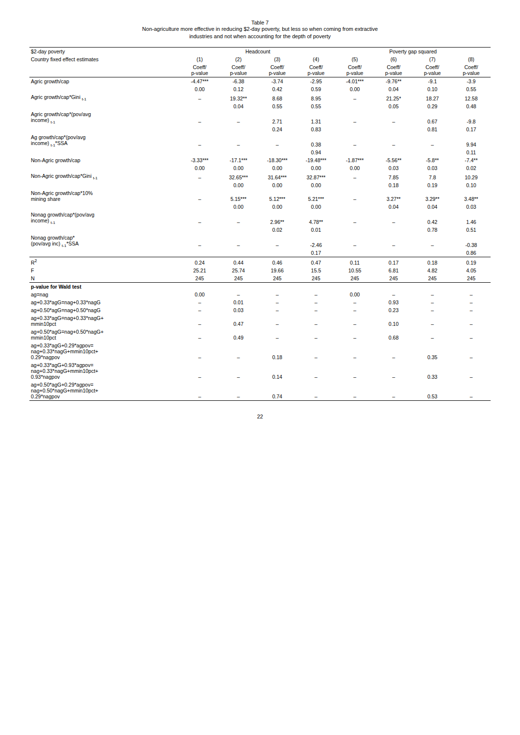Table 7
Non-agriculture more effective in reducing $2-day poverty, but less so when coming from extractive
industries and not when accounting for the depth of poverty
| $2-day poverty | Headcount | Poverty gap squared |
| Country fixed effect estimates | (1) | (2) | (3) | (4) | (5) | (6) | (7) | (8) |
| | Coeff/ p-value | Coeff/ p-value | Coeff/ p-value | Coeff/ p-value | Coeff/ p-value | Coeff/ p-value | Coeff/ p-value | Coeff/ p-value |
| Agric growth/cap | -4.47*** | -6.38 | -3.74 | -2.95 | -4.01*** | -9.76** | -9.1 | -3.9 |
| | 0.00 | 0.12 | 0.42 | 0.59 | 0.00 | 0.04 | 0.10 | 0.55 |
| Agric growth/cap*Gini t-1 | – | 19.32** | 8.68 | 8.95 | – | 21.25* | 18.27 | 12.58 |
| | | 0.04 | 0.55 | 0.55 | | 0.05 | 0.29 | 0.48 |
| Agric growth/cap*(pov/avg income) t-1 | – | – | 2.71 | 1.31 | – | – | 0.67 | -9.8 |
| | | | 0.24 | 0.83 | | | 0.81 | 0.17 |
| Ag growth/cap*(pov/avg income) t-1 *SSA | – | – | – | 0.38 | – | – | – | 9.94 |
| | | | | 0.94 | | | | 0.11 |
| Non-Agric growth/cap | -3.33*** | -17.1*** | -18.30*** | -19.48*** | -1.87*** | -5.56** | -5.8** | -7.4** |
| | 0.00 | 0.00 | 0.00 | 0.00 | 0.00 | 0.03 | 0.03 | 0.02 |
| Non-Agric growth/cap*Gini t-1 | – | 32.65*** | 31.64*** | 32.87*** | – | 7.85 | 7.8 | 10.29 |
| | | 0.00 | 0.00 | 0.00 | | 0.18 | 0.19 | 0.10 |
| Non-Agric growth/cap*10% mining share | – | 5.15*** | 5.12*** | 5.21*** | – | 3.27** | 3.29** | 3.48** |
| | | 0.00 | 0.00 | 0.00 | | 0.04 | 0.04 | 0.03 |
| Nonag growth/cap*(pov/avg income) t-1 | – | – | 2.96** | 4.78** | – | – | 0.42 | 1.46 |
| | | | 0.02 | 0.01 | | | 0.78 | 0.51 |
| Nonag growth/cap* (pov/avg inc) t-1 *SSA | – | – | – | -2.46 | – | – | – | -0.38 |
| | | | | 0.17 | | | | 0.86 |
| R 2 | 0.24 | 0.44 | 0.46 | 0.47 | 0.11 | 0.17 | 0.18 | 0.19 |
| F | 25.21 | 25.74 | 19.66 | 15.5 | 10.55 | 6.81 | 4.82 | 4.05 |
| N | 245 | 245 | 245 | 245 | 245 | 245 | 245 | 245 |
| p-value for Wald test | | | | | | | | |
| ag=nag | 0.00 | – | – | – | 0.00 | – | – | – |
| ag+0.33*agG=nag+0.33*nagG | – | 0.01 | – | – | – | 0.93 | – | – |
| ag+0.50*agG=nag+0.50*nagG | – | 0.03 | – | – | – | 0.23 | – | – |
| ag+0.33*agG=nag+0.33*nagG+ mmin10pct | – | 0.47 | – | – | – | 0.10 | – | – |
| ag+0.50*agG=nag+0.50*nagG+ mmin10pct | – | 0.49 | – | – | – | 0.68 | – | – |
| ag+0.33*agG+0.29*agpov= nag+0.33*nagG+mmin10pct+ 0.29*nagpov | – | – | 0.18 | – | – | – | 0.35 | – |
| ag+0.33*agG+0.93*agpov= nag+0.33*nagG+mmin10pct+ 0.93*nagpov | – | – | 0.14 | – | – | – | 0.33 | – |
| ag+0.50*agG+0.29*agpov= nag+0.50*nagG+mmin10pct+ 0.29*nagpov | – | – | 0.74 | – | – | – | 0.53 | – |
22